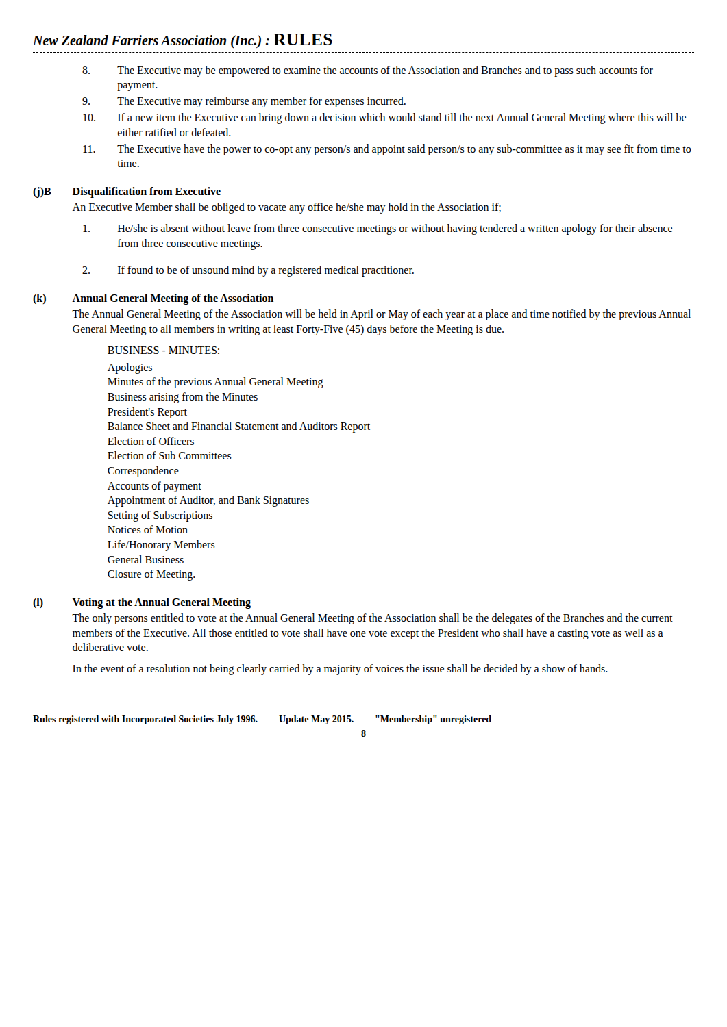New Zealand Farriers Association (Inc.) : RULES
8. The Executive may be empowered to examine the accounts of the Association and Branches and to pass such accounts for payment.
9. The Executive may reimburse any member for expenses incurred.
10. If a new item the Executive can bring down a decision which would stand till the next Annual General Meeting where this will be either ratified or defeated.
11. The Executive have the power to co-opt any person/s and appoint said person/s to any sub-committee as it may see fit from time to time.
(j)B
Disqualification from Executive
An Executive Member shall be obliged to vacate any office he/she may hold in the Association if;
1. He/she is absent without leave from three consecutive meetings or without having tendered a written apology for their absence from three consecutive meetings.
2. If found to be of unsound mind by a registered medical practitioner.
(k)
Annual General Meeting of the Association
The Annual General Meeting of the Association will be held in April or May of each year at a place and time notified by the previous Annual General Meeting to all members in writing at least Forty-Five (45) days before the Meeting is due.
BUSINESS - MINUTES:
Apologies
Minutes of the previous Annual General Meeting
Business arising from the Minutes
President's Report
Balance Sheet and Financial Statement and Auditors Report
Election of Officers
Election of Sub Committees
Correspondence
Accounts of payment
Appointment of Auditor, and Bank Signatures
Setting of Subscriptions
Notices of Motion
Life/Honorary Members
General Business
Closure of Meeting.
(l)
Voting at the Annual General Meeting
The only persons entitled to vote at the Annual General Meeting of the Association shall be the delegates of the Branches and the current members of the Executive. All those entitled to vote shall have one vote except the President who shall have a casting vote as well as a deliberative vote.
In the event of a resolution not being clearly carried by a majority of voices the issue shall be decided by a show of hands.
Rules registered with Incorporated Societies July 1996. Update May 2015. "Membership" unregistered
8